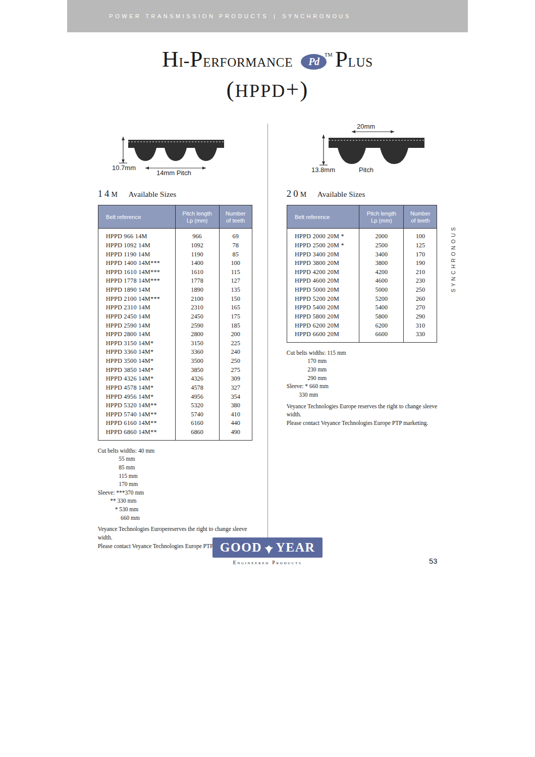Power Transmission Products|Synchronous
Hi-Performance Pd TM Plus
(HPPD+)
10.7mm 14mm Pitch
13.8mm 20mm Pitch
14M Available Sizes
| Belt reference | Pitch length Lp (mm) | Number of teeth |
| --- | --- | --- |
| HPPD 966 14M | 966 | 69 |
| HPPD 1092 14M | 1092 | 78 |
| HPPD 1190 14M | 1190 | 85 |
| HPPD 1400 14M*** | 1400 | 100 |
| HPPD 1610 14M*** | 1610 | 115 |
| HPPD 1778 14M*** | 1778 | 127 |
| HPPD 1890 14M | 1890 | 135 |
| HPPD 2100 14M*** | 2100 | 150 |
| HPPD 2310 14M | 2310 | 165 |
| HPPD 2450 14M | 2450 | 175 |
| HPPD 2590 14M | 2590 | 185 |
| HPPD 2800 14M | 2800 | 200 |
| HPPD 3150 14M* | 3150 | 225 |
| HPPD 3360 14M* | 3360 | 240 |
| HPPD 3500 14M* | 3500 | 250 |
| HPPD 3850 14M* | 3850 | 275 |
| HPPD 4326 14M* | 4326 | 309 |
| HPPD 4578 14M* | 4578 | 327 |
| HPPD 4956 14M* | 4956 | 354 |
| HPPD 5320 14M** | 5320 | 380 |
| HPPD 5740 14M** | 5740 | 410 |
| HPPD 6160 14M** | 6160 | 440 |
| HPPD 6860 14M** | 6860 | 490 |
Cut belts widths: 40 mm
55 mm
85 mm
115 mm
170 mm
Sleeve: ***370 mm
** 330 mm
* 530 mm
660 mm
Veyance Technologies Europereserves the right to change sleeve width.
Please contact Veyance Technologies Europe PTP marketing.
20M Available Sizes
| Belt reference | Pitch length Lp (mm) | Number of teeth |
| --- | --- | --- |
| HPPD 2000 20M * | 2000 | 100 |
| HPPD 2500 20M * | 2500 | 125 |
| HPPD 3400 20M | 3400 | 170 |
| HPPD 3800 20M | 3800 | 190 |
| HPPD 4200 20M | 4200 | 210 |
| HPPD 4600 20M | 4600 | 230 |
| HPPD 5000 20M | 5000 | 250 |
| HPPD 5200 20M | 5200 | 260 |
| HPPD 5400 20M | 5400 | 270 |
| HPPD 5800 20M | 5800 | 290 |
| HPPD 6200 20M | 6200 | 310 |
| HPPD 6600 20M | 6600 | 330 |
Cut belts widths: 115 mm
170 mm
230 mm
290 mm
Sleeve: * 660 mm
330 mm
Veyance Technologies Europe reserves the right to change sleeve width.
Please contact Veyance Technologies Europe PTP marketing.
Synchronous
GOOD YEAR
Engineered Products
53